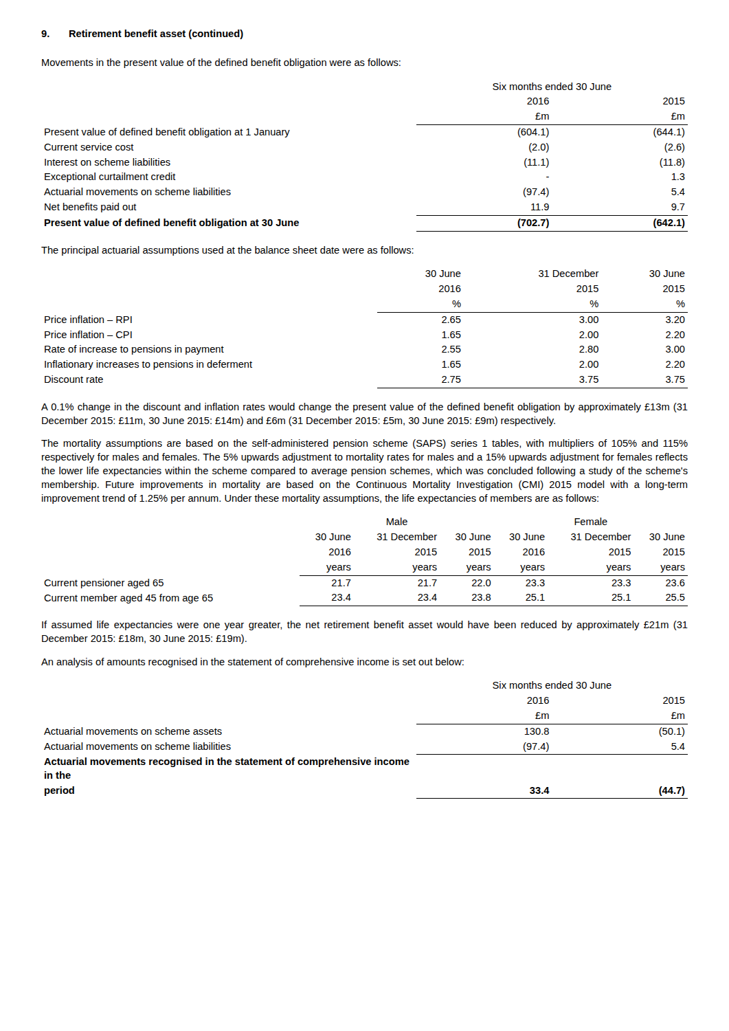9. Retirement benefit asset (continued)
Movements in the present value of the defined benefit obligation were as follows:
| | Six months ended 30 June |
| | 2016 | 2015 |
| | £m | £m |
| Present value of defined benefit obligation at 1 January | (604.1) | (644.1) |
| Current service cost | (2.0) | (2.6) |
| Interest on scheme liabilities | (11.1) | (11.8) |
| Exceptional curtailment credit | - | 1.3 |
| Actuarial movements on scheme liabilities | (97.4) | 5.4 |
| Net benefits paid out | 11.9 | 9.7 |
| Present value of defined benefit obligation at 30 June | (702.7) | (642.1) |
The principal actuarial assumptions used at the balance sheet date were as follows:
| | 30 June | 31 December | 30 June |
| | 2016 | 2015 | 2015 |
| | % | % | % |
| Price inflation – RPI | 2.65 | 3.00 | 3.20 |
| Price inflation – CPI | 1.65 | 2.00 | 2.20 |
| Rate of increase to pensions in payment | 2.55 | 2.80 | 3.00 |
| Inflationary increases to pensions in deferment | 1.65 | 2.00 | 2.20 |
| Discount rate | 2.75 | 3.75 | 3.75 |
A 0.1% change in the discount and inflation rates would change the present value of the defined benefit obligation by approximately £13m (31 December 2015: £11m, 30 June 2015: £14m) and £6m (31 December 2015: £5m, 30 June 2015: £9m) respectively.
The mortality assumptions are based on the self-administered pension scheme (SAPS) series 1 tables, with multipliers of 105% and 115% respectively for males and females. The 5% upwards adjustment to mortality rates for males and a 15% upwards adjustment for females reflects the lower life expectancies within the scheme compared to average pension schemes, which was concluded following a study of the scheme's membership. Future improvements in mortality are based on the Continuous Mortality Investigation (CMI) 2015 model with a long-term improvement trend of 1.25% per annum. Under these mortality assumptions, the life expectancies of members are as follows:
| | Male | Female |
| | 30 June | 31 December | 30 June | 30 June | 31 December | 30 June |
| | 2016 | 2015 | 2015 | 2016 | 2015 | 2015 |
| | years | years | years | years | years | years |
| Current pensioner aged 65 | 21.7 | 21.7 | 22.0 | 23.3 | 23.3 | 23.6 |
| Current member aged 45 from age 65 | 23.4 | 23.4 | 23.8 | 25.1 | 25.1 | 25.5 |
If assumed life expectancies were one year greater, the net retirement benefit asset would have been reduced by approximately £21m (31 December 2015: £18m, 30 June 2015: £19m).
An analysis of amounts recognised in the statement of comprehensive income is set out below:
| | Six months ended 30 June |
| | 2016 | 2015 |
| | £m | £m |
| Actuarial movements on scheme assets | 130.8 | (50.1) |
| Actuarial movements on scheme liabilities | (97.4) | 5.4 |
| Actuarial movements recognised in the statement of comprehensive income in the | | |
| period | 33.4 | (44.7) |